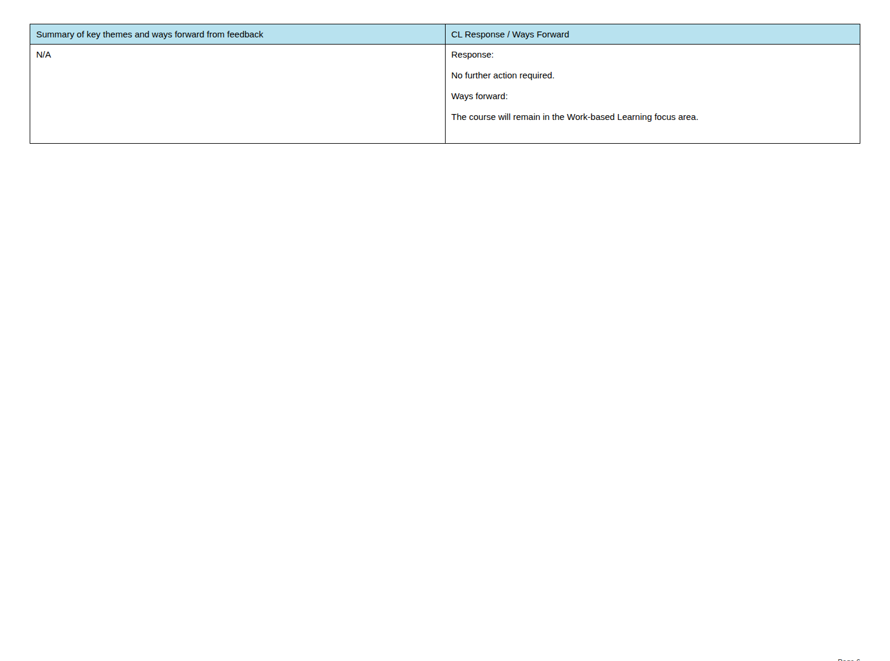| Summary of key themes and ways forward from feedback | CL Response / Ways Forward |
| --- | --- |
| N/A | Response: No further action required. Ways forward: The course will remain in the Work-based Learning focus area. |
Page 6